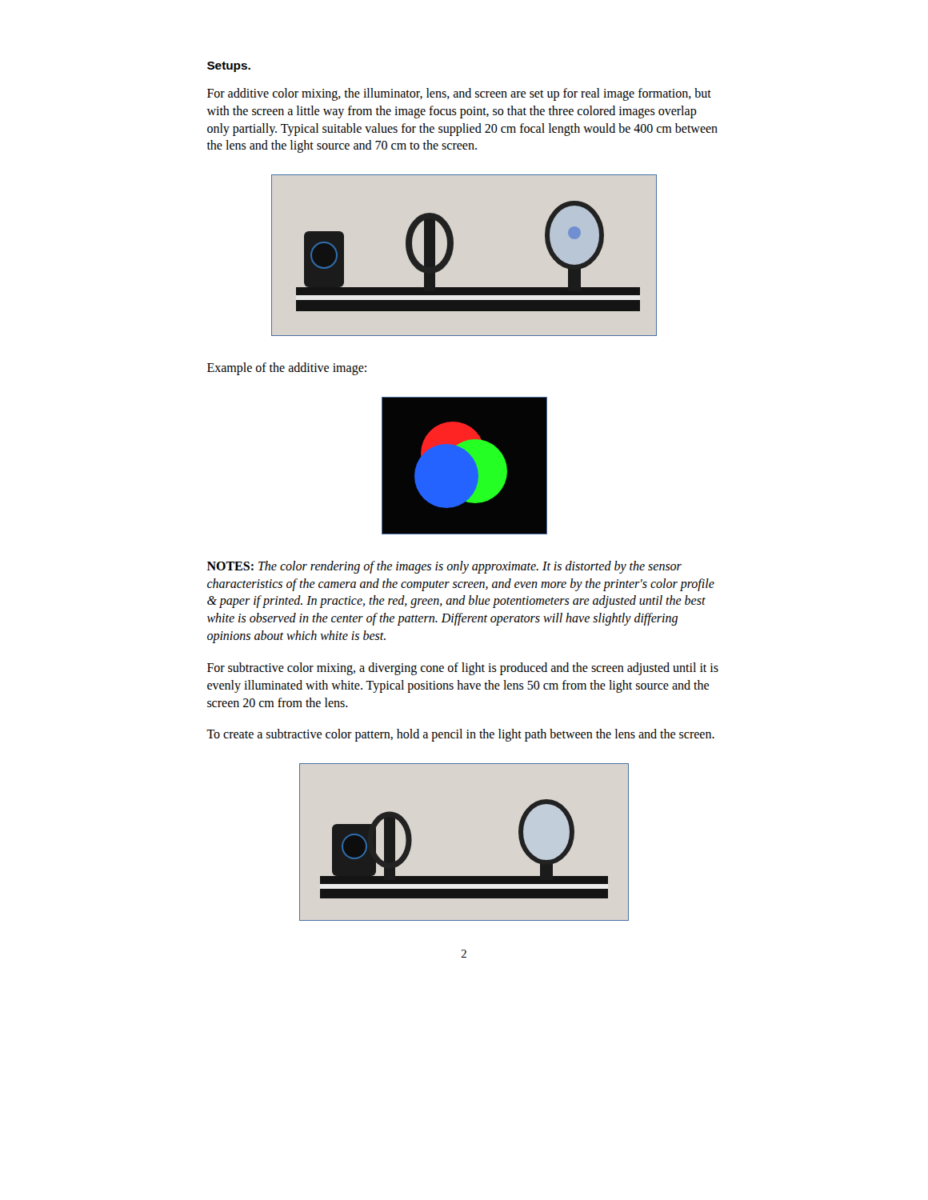Setups.
For additive color mixing, the illuminator, lens, and screen are set up for real image formation, but with the screen a little way from the image focus point, so that the three colored images overlap only partially. Typical suitable values for the supplied 20 cm focal length would be 400 cm between the lens and the light source and 70 cm to the screen.
Example of the additive image:
NOTES: The color rendering of the images is only approximate. It is distorted by the sensor characteristics of the camera and the computer screen, and even more by the printer's color profile & paper if printed. In practice, the red, green, and blue potentiometers are adjusted until the best white is observed in the center of the pattern. Different operators will have slightly differing opinions about which white is best.
For subtractive color mixing, a diverging cone of light is produced and the screen adjusted until it is evenly illuminated with white. Typical positions have the lens 50 cm from the light source and the screen 20 cm from the lens.
To create a subtractive color pattern, hold a pencil in the light path between the lens and the screen.
2